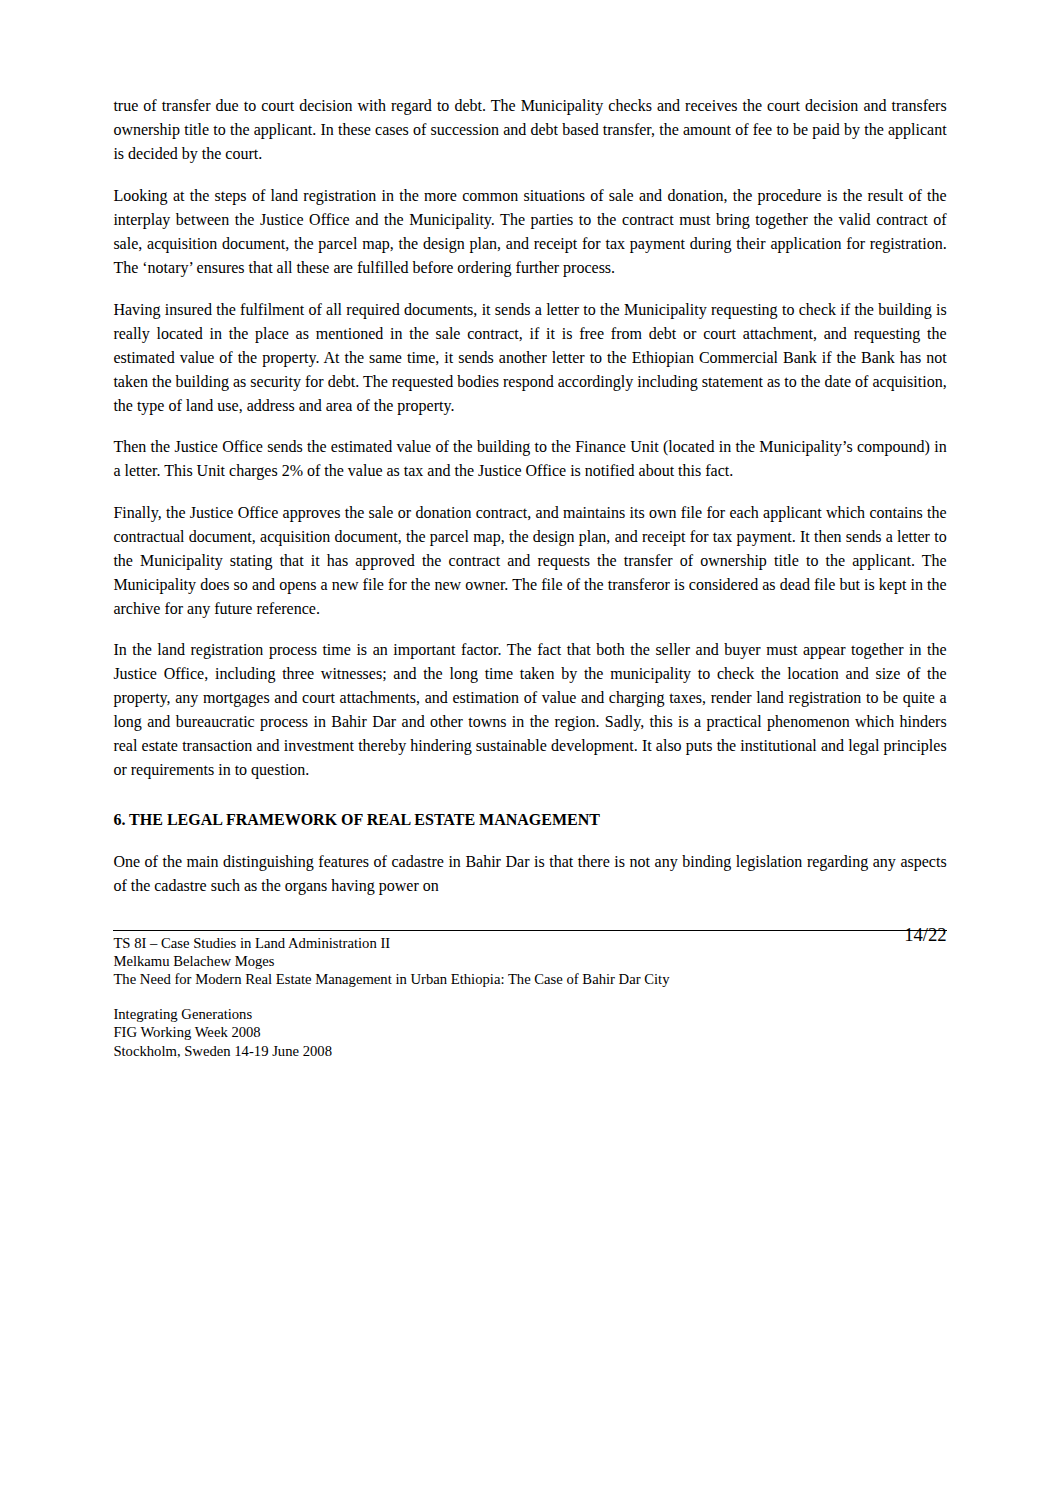true of transfer due to court decision with regard to debt. The Municipality checks and receives the court decision and transfers ownership title to the applicant. In these cases of succession and debt based transfer, the amount of fee to be paid by the applicant is decided by the court.
Looking at the steps of land registration in the more common situations of sale and donation, the procedure is the result of the interplay between the Justice Office and the Municipality. The parties to the contract must bring together the valid contract of sale, acquisition document, the parcel map, the design plan, and receipt for tax payment during their application for registration. The ‘notary’ ensures that all these are fulfilled before ordering further process.
Having insured the fulfilment of all required documents, it sends a letter to the Municipality requesting to check if the building is really located in the place as mentioned in the sale contract, if it is free from debt or court attachment, and requesting the estimated value of the property. At the same time, it sends another letter to the Ethiopian Commercial Bank if the Bank has not taken the building as security for debt. The requested bodies respond accordingly including statement as to the date of acquisition, the type of land use, address and area of the property.
Then the Justice Office sends the estimated value of the building to the Finance Unit (located in the Municipality’s compound) in a letter. This Unit charges 2% of the value as tax and the Justice Office is notified about this fact.
Finally, the Justice Office approves the sale or donation contract, and maintains its own file for each applicant which contains the contractual document, acquisition document, the parcel map, the design plan, and receipt for tax payment. It then sends a letter to the Municipality stating that it has approved the contract and requests the transfer of ownership title to the applicant. The Municipality does so and opens a new file for the new owner. The file of the transferor is considered as dead file but is kept in the archive for any future reference.
In the land registration process time is an important factor. The fact that both the seller and buyer must appear together in the Justice Office, including three witnesses; and the long time taken by the municipality to check the location and size of the property, any mortgages and court attachments, and estimation of value and charging taxes, render land registration to be quite a long and bureaucratic process in Bahir Dar and other towns in the region. Sadly, this is a practical phenomenon which hinders real estate transaction and investment thereby hindering sustainable development. It also puts the institutional and legal principles or requirements in to question.
6. THE LEGAL FRAMEWORK OF REAL ESTATE MANAGEMENT
One of the main distinguishing features of cadastre in Bahir Dar is that there is not any binding legislation regarding any aspects of the cadastre such as the organs having power on
14/22
TS 8I – Case Studies in Land Administration II
Melkamu Belachew Moges
The Need for Modern Real Estate Management in Urban Ethiopia: The Case of Bahir Dar City
Integrating Generations
FIG Working Week 2008
Stockholm, Sweden 14-19 June 2008